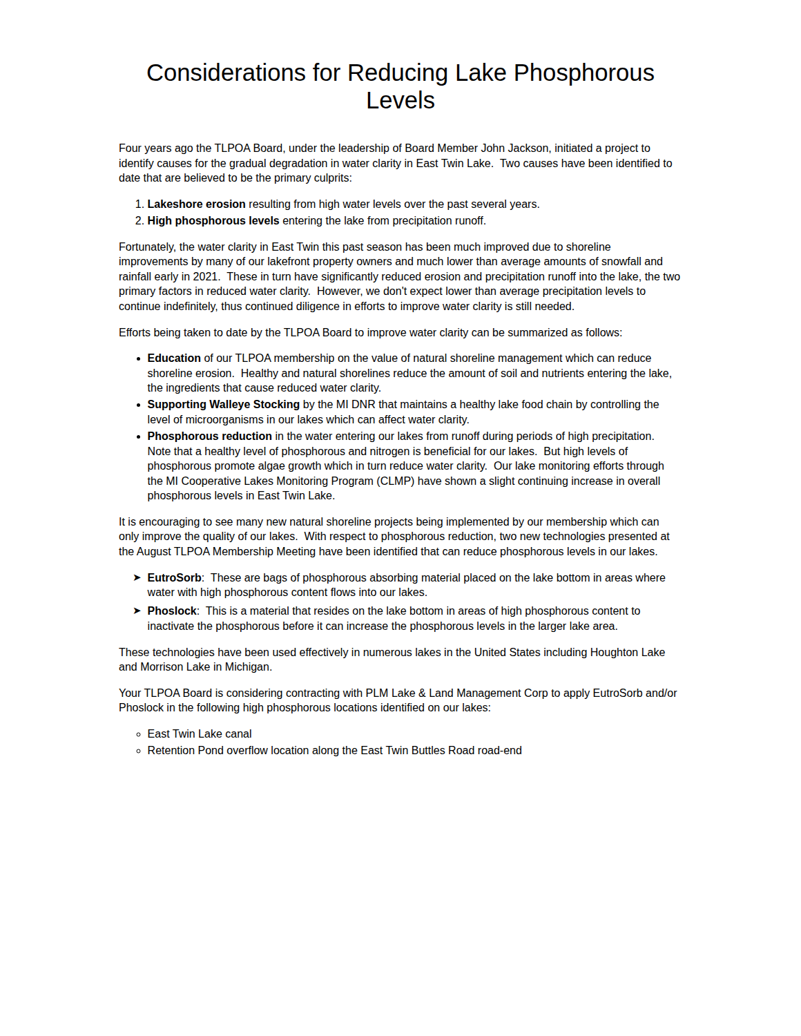Considerations for Reducing Lake Phosphorous Levels
Four years ago the TLPOA Board, under the leadership of Board Member John Jackson, initiated a project to identify causes for the gradual degradation in water clarity in East Twin Lake. Two causes have been identified to date that are believed to be the primary culprits:
Lakeshore erosion resulting from high water levels over the past several years.
High phosphorous levels entering the lake from precipitation runoff.
Fortunately, the water clarity in East Twin this past season has been much improved due to shoreline improvements by many of our lakefront property owners and much lower than average amounts of snowfall and rainfall early in 2021. These in turn have significantly reduced erosion and precipitation runoff into the lake, the two primary factors in reduced water clarity. However, we don't expect lower than average precipitation levels to continue indefinitely, thus continued diligence in efforts to improve water clarity is still needed.
Efforts being taken to date by the TLPOA Board to improve water clarity can be summarized as follows:
Education of our TLPOA membership on the value of natural shoreline management which can reduce shoreline erosion. Healthy and natural shorelines reduce the amount of soil and nutrients entering the lake, the ingredients that cause reduced water clarity.
Supporting Walleye Stocking by the MI DNR that maintains a healthy lake food chain by controlling the level of microorganisms in our lakes which can affect water clarity.
Phosphorous reduction in the water entering our lakes from runoff during periods of high precipitation. Note that a healthy level of phosphorous and nitrogen is beneficial for our lakes. But high levels of phosphorous promote algae growth which in turn reduce water clarity. Our lake monitoring efforts through the MI Cooperative Lakes Monitoring Program (CLMP) have shown a slight continuing increase in overall phosphorous levels in East Twin Lake.
It is encouraging to see many new natural shoreline projects being implemented by our membership which can only improve the quality of our lakes. With respect to phosphorous reduction, two new technologies presented at the August TLPOA Membership Meeting have been identified that can reduce phosphorous levels in our lakes.
EutroSorb: These are bags of phosphorous absorbing material placed on the lake bottom in areas where water with high phosphorous content flows into our lakes.
Phoslock: This is a material that resides on the lake bottom in areas of high phosphorous content to inactivate the phosphorous before it can increase the phosphorous levels in the larger lake area.
These technologies have been used effectively in numerous lakes in the United States including Houghton Lake and Morrison Lake in Michigan.
Your TLPOA Board is considering contracting with PLM Lake & Land Management Corp to apply EutroSorb and/or Phoslock in the following high phosphorous locations identified on our lakes:
East Twin Lake canal
Retention Pond overflow location along the East Twin Buttles Road road-end